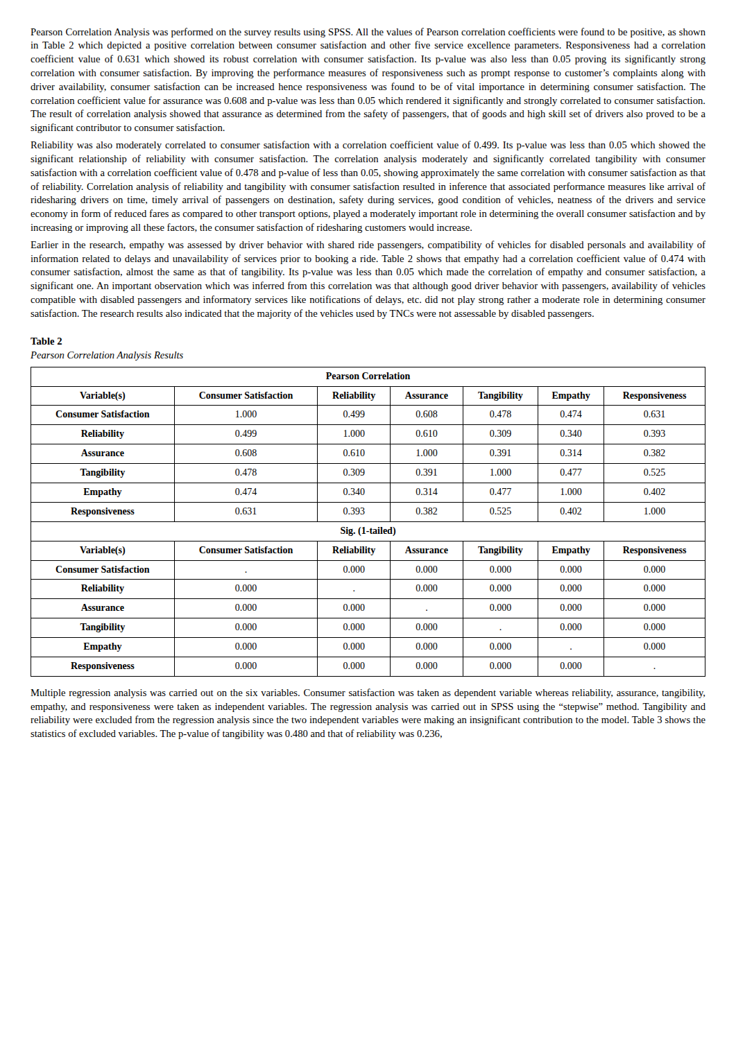Pearson Correlation Analysis was performed on the survey results using SPSS. All the values of Pearson correlation coefficients were found to be positive, as shown in Table 2 which depicted a positive correlation between consumer satisfaction and other five service excellence parameters. Responsiveness had a correlation coefficient value of 0.631 which showed its robust correlation with consumer satisfaction. Its p-value was also less than 0.05 proving its significantly strong correlation with consumer satisfaction. By improving the performance measures of responsiveness such as prompt response to customer’s complaints along with driver availability, consumer satisfaction can be increased hence responsiveness was found to be of vital importance in determining consumer satisfaction. The correlation coefficient value for assurance was 0.608 and p-value was less than 0.05 which rendered it significantly and strongly correlated to consumer satisfaction. The result of correlation analysis showed that assurance as determined from the safety of passengers, that of goods and high skill set of drivers also proved to be a significant contributor to consumer satisfaction.
Reliability was also moderately correlated to consumer satisfaction with a correlation coefficient value of 0.499. Its p-value was less than 0.05 which showed the significant relationship of reliability with consumer satisfaction. The correlation analysis moderately and significantly correlated tangibility with consumer satisfaction with a correlation coefficient value of 0.478 and p-value of less than 0.05, showing approximately the same correlation with consumer satisfaction as that of reliability. Correlation analysis of reliability and tangibility with consumer satisfaction resulted in inference that associated performance measures like arrival of ridesharing drivers on time, timely arrival of passengers on destination, safety during services, good condition of vehicles, neatness of the drivers and service economy in form of reduced fares as compared to other transport options, played a moderately important role in determining the overall consumer satisfaction and by increasing or improving all these factors, the consumer satisfaction of ridesharing customers would increase.
Earlier in the research, empathy was assessed by driver behavior with shared ride passengers, compatibility of vehicles for disabled personals and availability of information related to delays and unavailability of services prior to booking a ride. Table 2 shows that empathy had a correlation coefficient value of 0.474 with consumer satisfaction, almost the same as that of tangibility. Its p-value was less than 0.05 which made the correlation of empathy and consumer satisfaction, a significant one. An important observation which was inferred from this correlation was that although good driver behavior with passengers, availability of vehicles compatible with disabled passengers and informatory services like notifications of delays, etc. did not play strong rather a moderate role in determining consumer satisfaction. The research results also indicated that the majority of the vehicles used by TNCs were not assessable by disabled passengers.
Table 2
Pearson Correlation Analysis Results
| Pearson Correlation |
| Variable(s) | Consumer Satisfaction | Reliability | Assurance | Tangibility | Empathy | Responsiveness |
| Consumer Satisfaction | 1.000 | 0.499 | 0.608 | 0.478 | 0.474 | 0.631 |
| Reliability | 0.499 | 1.000 | 0.610 | 0.309 | 0.340 | 0.393 |
| Assurance | 0.608 | 0.610 | 1.000 | 0.391 | 0.314 | 0.382 |
| Tangibility | 0.478 | 0.309 | 0.391 | 1.000 | 0.477 | 0.525 |
| Empathy | 0.474 | 0.340 | 0.314 | 0.477 | 1.000 | 0.402 |
| Responsiveness | 0.631 | 0.393 | 0.382 | 0.525 | 0.402 | 1.000 |
| Sig. (1-tailed) |
| Variable(s) | Consumer Satisfaction | Reliability | Assurance | Tangibility | Empathy | Responsiveness |
| Consumer Satisfaction | . | 0.000 | 0.000 | 0.000 | 0.000 | 0.000 |
| Reliability | 0.000 | . | 0.000 | 0.000 | 0.000 | 0.000 |
| Assurance | 0.000 | 0.000 | . | 0.000 | 0.000 | 0.000 |
| Tangibility | 0.000 | 0.000 | 0.000 | . | 0.000 | 0.000 |
| Empathy | 0.000 | 0.000 | 0.000 | 0.000 | . | 0.000 |
| Responsiveness | 0.000 | 0.000 | 0.000 | 0.000 | 0.000 | . |
Multiple regression analysis was carried out on the six variables. Consumer satisfaction was taken as dependent variable whereas reliability, assurance, tangibility, empathy, and responsiveness were taken as independent variables. The regression analysis was carried out in SPSS using the “stepwise” method. Tangibility and reliability were excluded from the regression analysis since the two independent variables were making an insignificant contribution to the model. Table 3 shows the statistics of excluded variables. The p-value of tangibility was 0.480 and that of reliability was 0.236,